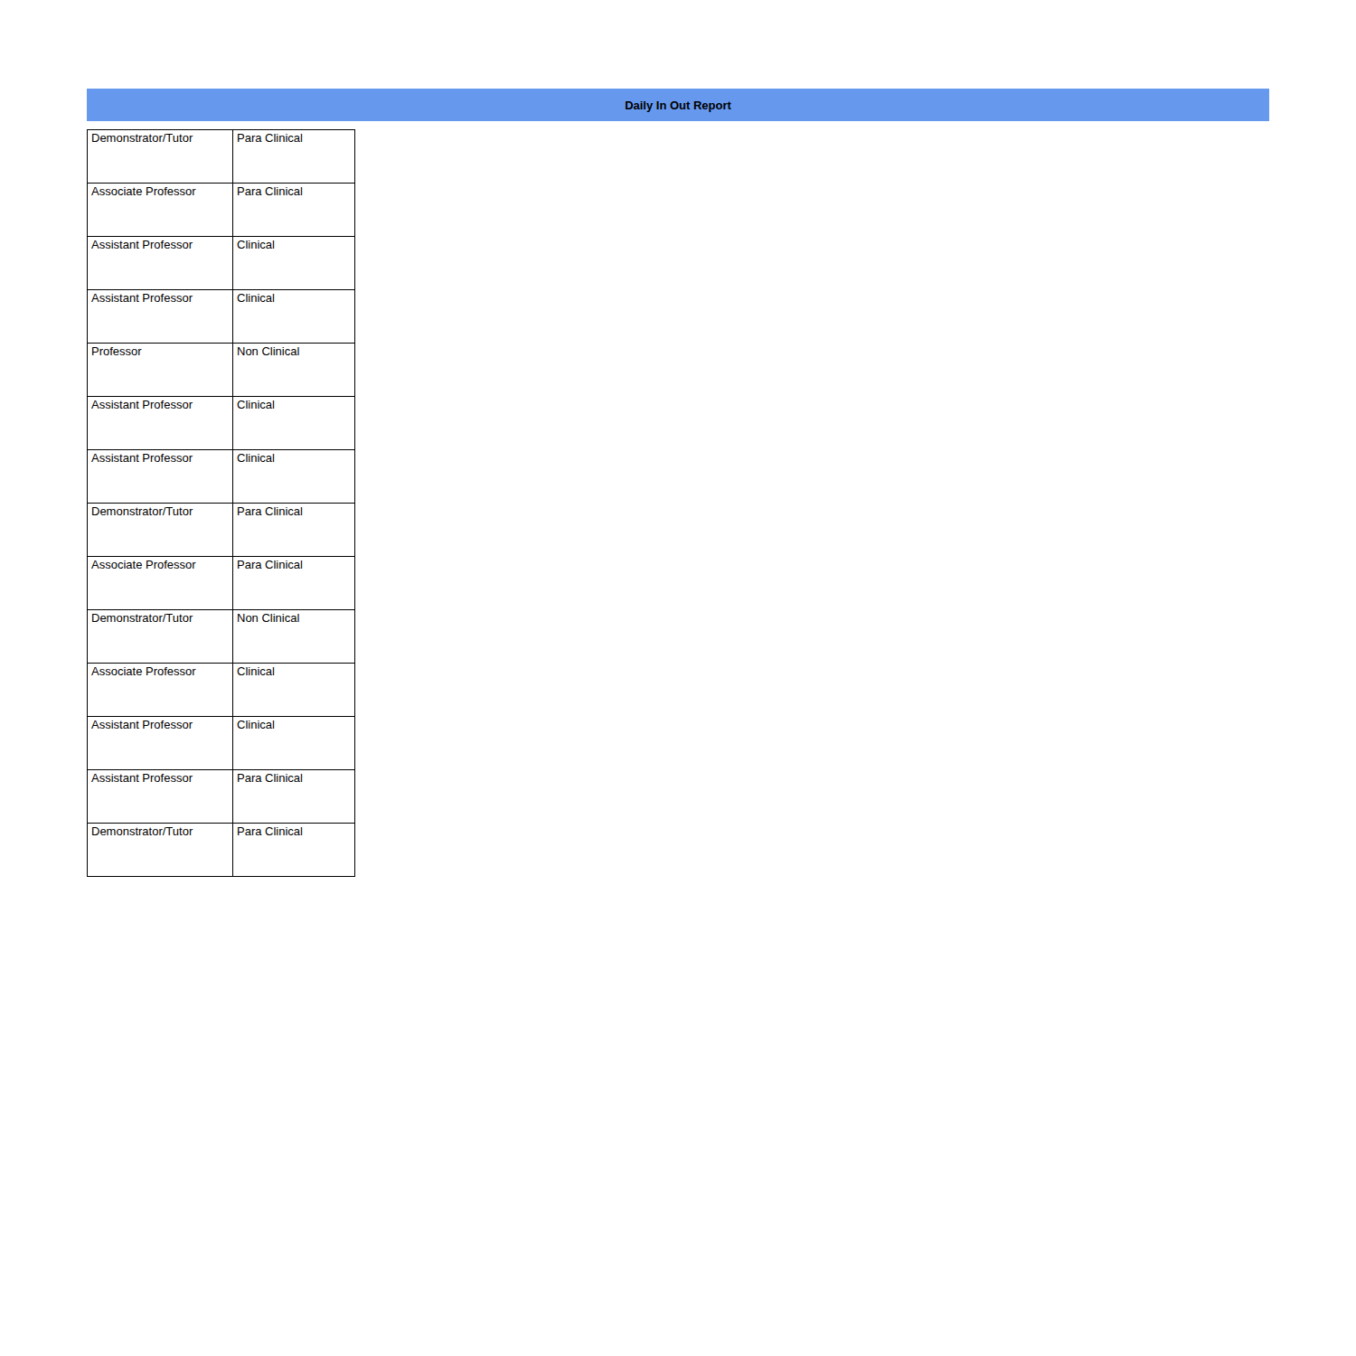Daily In Out Report
| Demonstrator/Tutor | Para Clinical |
| Associate Professor | Para Clinical |
| Assistant Professor | Clinical |
| Assistant Professor | Clinical |
| Professor | Non Clinical |
| Assistant Professor | Clinical |
| Assistant Professor | Clinical |
| Demonstrator/Tutor | Para Clinical |
| Associate Professor | Para Clinical |
| Demonstrator/Tutor | Non Clinical |
| Associate Professor | Clinical |
| Assistant Professor | Clinical |
| Assistant Professor | Para Clinical |
| Demonstrator/Tutor | Para Clinical |